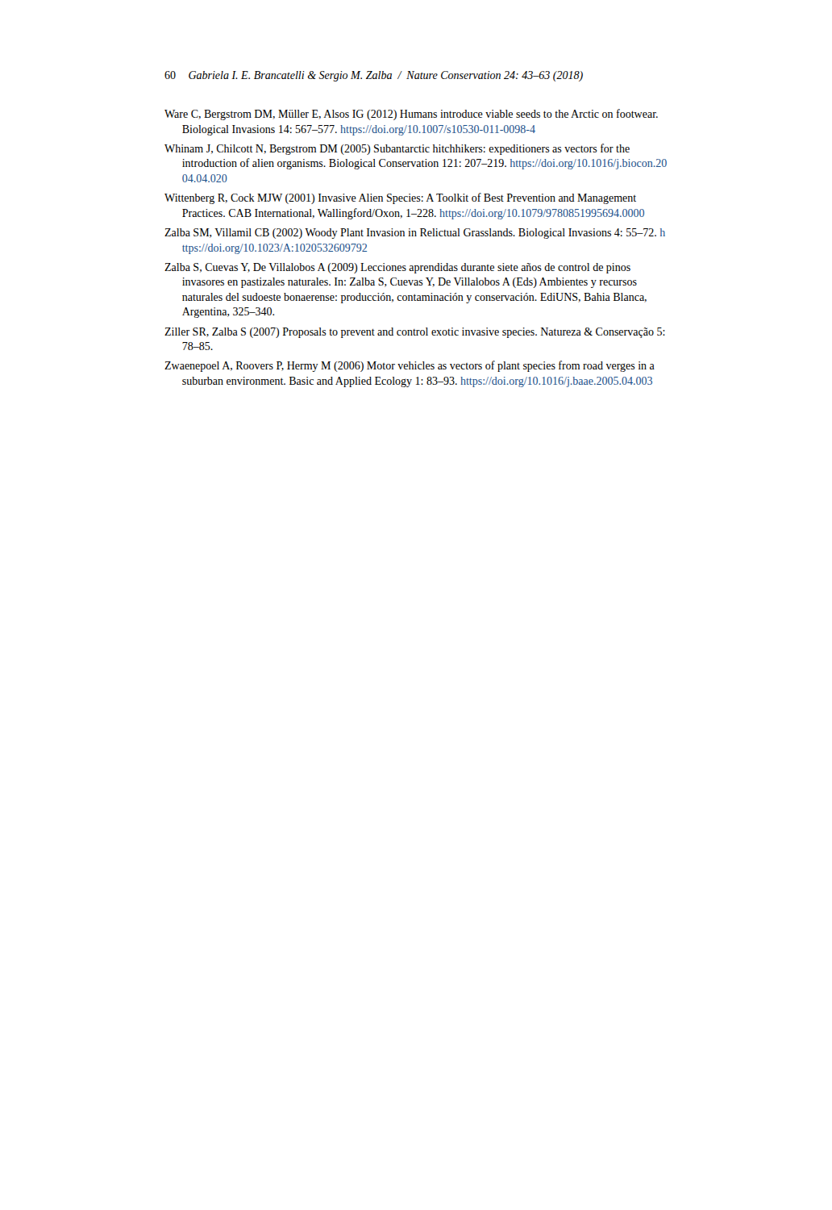60 Gabriela I. E. Brancatelli & Sergio M. Zalba / Nature Conservation 24: 43–63 (2018)
Ware C, Bergstrom DM, Müller E, Alsos IG (2012) Humans introduce viable seeds to the Arctic on footwear. Biological Invasions 14: 567–577. https://doi.org/10.1007/s10530-011-0098-4
Whinam J, Chilcott N, Bergstrom DM (2005) Subantarctic hitchhikers: expeditioners as vectors for the introduction of alien organisms. Biological Conservation 121: 207–219. https://doi.org/10.1016/j.biocon.2004.04.020
Wittenberg R, Cock MJW (2001) Invasive Alien Species: A Toolkit of Best Prevention and Management Practices. CAB International, Wallingford/Oxon, 1–228. https://doi.org/10.1079/9780851995694.0000
Zalba SM, Villamil CB (2002) Woody Plant Invasion in Relictual Grasslands. Biological Invasions 4: 55–72. https://doi.org/10.1023/A:1020532609792
Zalba S, Cuevas Y, De Villalobos A (2009) Lecciones aprendidas durante siete años de control de pinos invasores en pastizales naturales. In: Zalba S, Cuevas Y, De Villalobos A (Eds) Ambientes y recursos naturales del sudoeste bonaerense: producción, contaminación y conservación. EdiUNS, Bahia Blanca, Argentina, 325–340.
Ziller SR, Zalba S (2007) Proposals to prevent and control exotic invasive species. Natureza & Conservação 5: 78–85.
Zwaenepoel A, Roovers P, Hermy M (2006) Motor vehicles as vectors of plant species from road verges in a suburban environment. Basic and Applied Ecology 1: 83–93. https://doi.org/10.1016/j.baae.2005.04.003